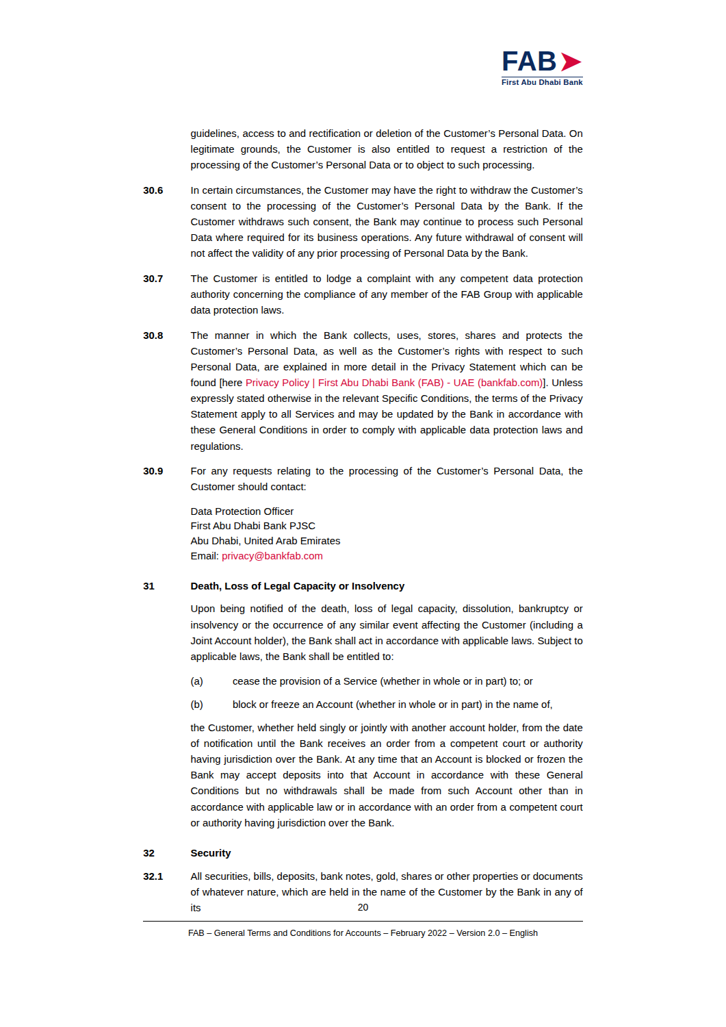FAB➤
First Abu Dhabi Bank
guidelines, access to and rectification or deletion of the Customer’s Personal Data. On legitimate grounds, the Customer is also entitled to request a restriction of the processing of the Customer’s Personal Data or to object to such processing.
30.6
In certain circumstances, the Customer may have the right to withdraw the Customer’s consent to the processing of the Customer’s Personal Data by the Bank. If the Customer withdraws such consent, the Bank may continue to process such Personal Data where required for its business operations. Any future withdrawal of consent will not affect the validity of any prior processing of Personal Data by the Bank.
30.7
The Customer is entitled to lodge a complaint with any competent data protection authority concerning the compliance of any member of the FAB Group with applicable data protection laws.
30.8
The manner in which the Bank collects, uses, stores, shares and protects the Customer’s Personal Data, as well as the Customer’s rights with respect to such Personal Data, are explained in more detail in the Privacy Statement which can be found [here Privacy Policy | First Abu Dhabi Bank (FAB) - UAE (bankfab.com)]. Unless expressly stated otherwise in the relevant Specific Conditions, the terms of the Privacy Statement apply to all Services and may be updated by the Bank in accordance with these General Conditions in order to comply with applicable data protection laws and regulations.
30.9
For any requests relating to the processing of the Customer’s Personal Data, the Customer should contact:
Data Protection Officer
First Abu Dhabi Bank PJSC
Abu Dhabi, United Arab Emirates
Email: privacy@bankfab.com
31 Death, Loss of Legal Capacity or Insolvency
Upon being notified of the death, loss of legal capacity, dissolution, bankruptcy or insolvency or the occurrence of any similar event affecting the Customer (including a Joint Account holder), the Bank shall act in accordance with applicable laws. Subject to applicable laws, the Bank shall be entitled to:
(a)
cease the provision of a Service (whether in whole or in part) to; or
(b)
block or freeze an Account (whether in whole or in part) in the name of,
the Customer, whether held singly or jointly with another account holder, from the date of notification until the Bank receives an order from a competent court or authority having jurisdiction over the Bank. At any time that an Account is blocked or frozen the Bank may accept deposits into that Account in accordance with these General Conditions but no withdrawals shall be made from such Account other than in accordance with applicable law or in accordance with an order from a competent court or authority having jurisdiction over the Bank.
32 Security
32.1
All securities, bills, deposits, bank notes, gold, shares or other properties or documents of whatever nature, which are held in the name of the Customer by the Bank in any of its
20
FAB – General Terms and Conditions for Accounts – February 2022 – Version 2.0 – English